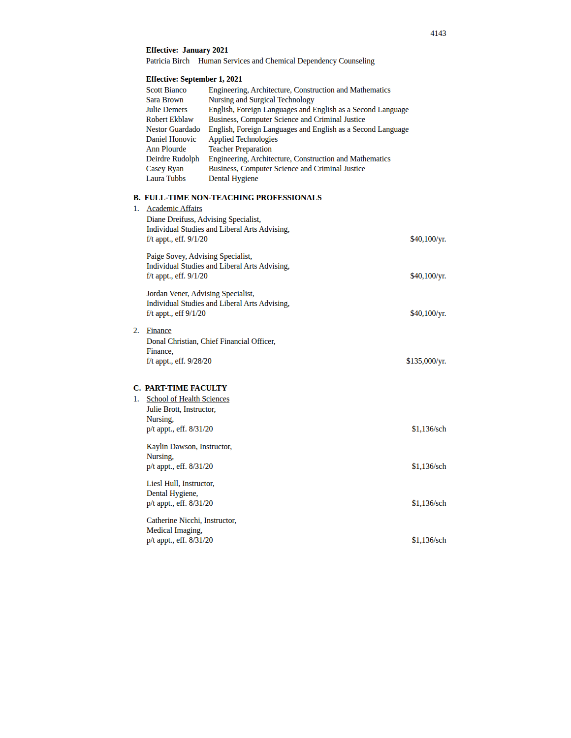4143
Effective: January 2021
| Patricia Birch | Human Services and Chemical Dependency Counseling |
Effective: September 1, 2021
| Scott Bianco | Engineering, Architecture, Construction and Mathematics |
| Sara Brown | Nursing and Surgical Technology |
| Julie Demers | English, Foreign Languages and English as a Second Language |
| Robert Ekblaw | Business, Computer Science and Criminal Justice |
| Nestor Guardado | English, Foreign Languages and English as a Second Language |
| Daniel Honovic | Applied Technologies |
| Ann Plourde | Teacher Preparation |
| Deirdre Rudolph | Engineering, Architecture, Construction and Mathematics |
| Casey Ryan | Business, Computer Science and Criminal Justice |
| Laura Tubbs | Dental Hygiene |
B. FULL-TIME NON-TEACHING PROFESSIONALS
1.
Academic Affairs
Diane Dreifuss, Advising Specialist, Individual Studies and Liberal Arts Advising,
f/t appt., eff. 9/1/20
$40,100/yr.
Paige Sovey, Advising Specialist, Individual Studies and Liberal Arts Advising,
f/t appt., eff. 9/1/20
$40,100/yr.
Jordan Vener, Advising Specialist, Individual Studies and Liberal Arts Advising,
f/t appt., eff 9/1/20
$40,100/yr.
2.
Finance
Donal Christian, Chief Financial Officer, Finance,
f/t appt., eff. 9/28/20
$135,000/yr.
C. PART-TIME FACULTY
1.
School of Health Sciences
Julie Brott, Instructor, Nursing,
p/t appt., eff. 8/31/20
$1,136/sch
Kaylin Dawson, Instructor, Nursing,
p/t appt., eff. 8/31/20
$1,136/sch
Liesl Hull, Instructor, Dental Hygiene,
p/t appt., eff. 8/31/20
$1,136/sch
Catherine Nicchi, Instructor, Medical Imaging,
p/t appt., eff. 8/31/20
$1,136/sch